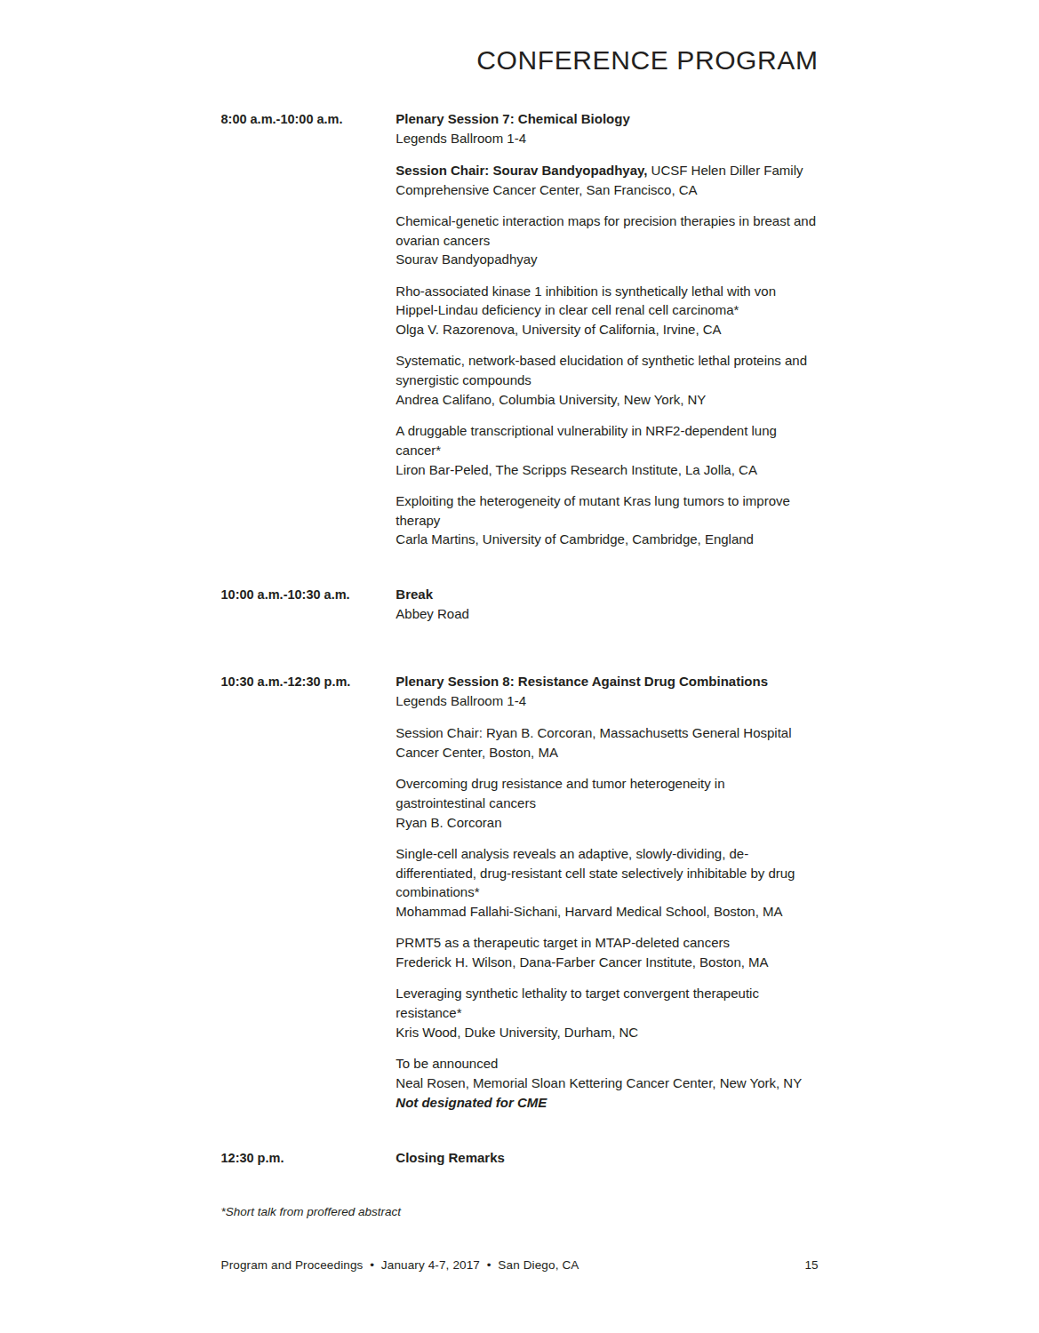CONFERENCE PROGRAM
8:00 a.m.-10:00 a.m.
Plenary Session 7: Chemical Biology
Legends Ballroom 1-4
Session Chair: Sourav Bandyopadhyay, UCSF Helen Diller Family Comprehensive Cancer Center, San Francisco, CA
Chemical-genetic interaction maps for precision therapies in breast and
ovarian cancers
Sourav Bandyopadhyay
Rho-associated kinase 1 inhibition is synthetically lethal with von Hippel-Lindau deficiency in clear cell renal cell carcinoma*
Olga V. Razorenova, University of California, Irvine, CA
Systematic, network-based elucidation of synthetic lethal proteins and synergistic compounds
Andrea Califano, Columbia University, New York, NY
A druggable transcriptional vulnerability in NRF2-dependent lung cancer*
Liron Bar-Peled, The Scripps Research Institute, La Jolla, CA
Exploiting the heterogeneity of mutant Kras lung tumors to improve therapy
Carla Martins, University of Cambridge, Cambridge, England
10:00 a.m.-10:30 a.m.
Break
Abbey Road
10:30 a.m.-12:30 p.m.
Plenary Session 8: Resistance Against Drug Combinations
Legends Ballroom 1-4
Session Chair: Ryan B. Corcoran, Massachusetts General Hospital Cancer Center, Boston, MA
Overcoming drug resistance and tumor heterogeneity in gastrointestinal cancers
Ryan B. Corcoran
Single-cell analysis reveals an adaptive, slowly-dividing, de-differentiated, drug-resistant cell state selectively inhibitable by drug combinations*
Mohammad Fallahi-Sichani, Harvard Medical School, Boston, MA
PRMT5 as a therapeutic target in MTAP-deleted cancers
Frederick H. Wilson, Dana-Farber Cancer Institute, Boston, MA
Leveraging synthetic lethality to target convergent therapeutic resistance*
Kris Wood, Duke University, Durham, NC
To be announced
Neal Rosen, Memorial Sloan Kettering Cancer Center, New York, NY
Not designated for CME
12:30 p.m.
Closing Remarks
*Short talk from proffered abstract
Program and Proceedings • January 4-7, 2017 • San Diego, CA
15